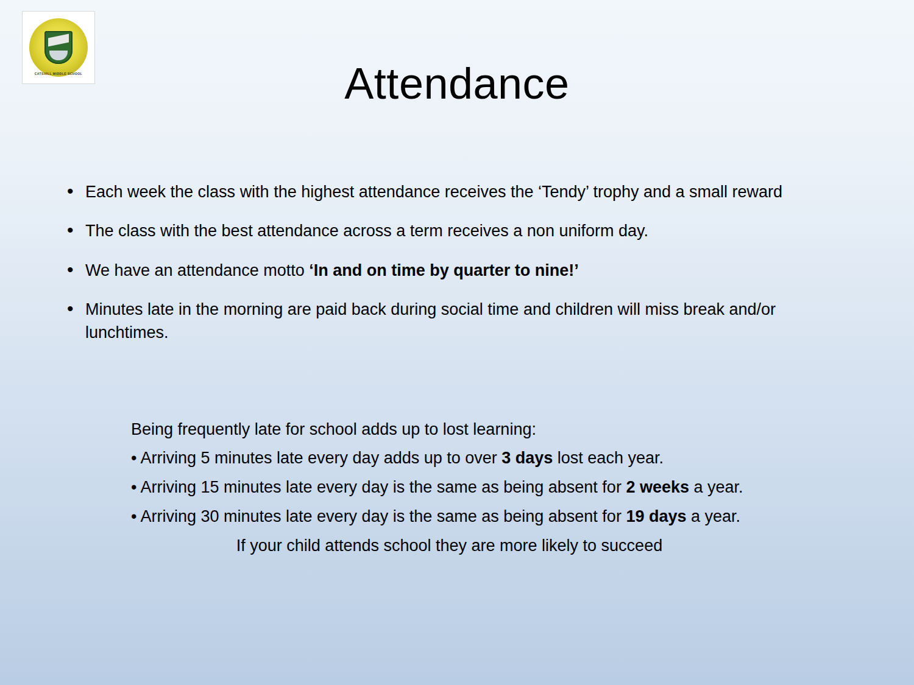Catshill Middle School
Attendance
Each week the class with the highest attendance receives the ‘Tendy’ trophy and a small reward
The class with the best attendance across a term receives a non uniform day.
We have an attendance motto ‘In and on time by quarter to nine!’
Minutes late in the morning are paid back during social time and children will miss break and/or lunchtimes.
Being frequently late for school adds up to lost learning:
• Arriving 5 minutes late every day adds up to over 3 days lost each year.
• Arriving 15 minutes late every day is the same as being absent for 2 weeks a year.
• Arriving 30 minutes late every day is the same as being absent for 19 days a year.
If your child attends school they are more likely to succeed